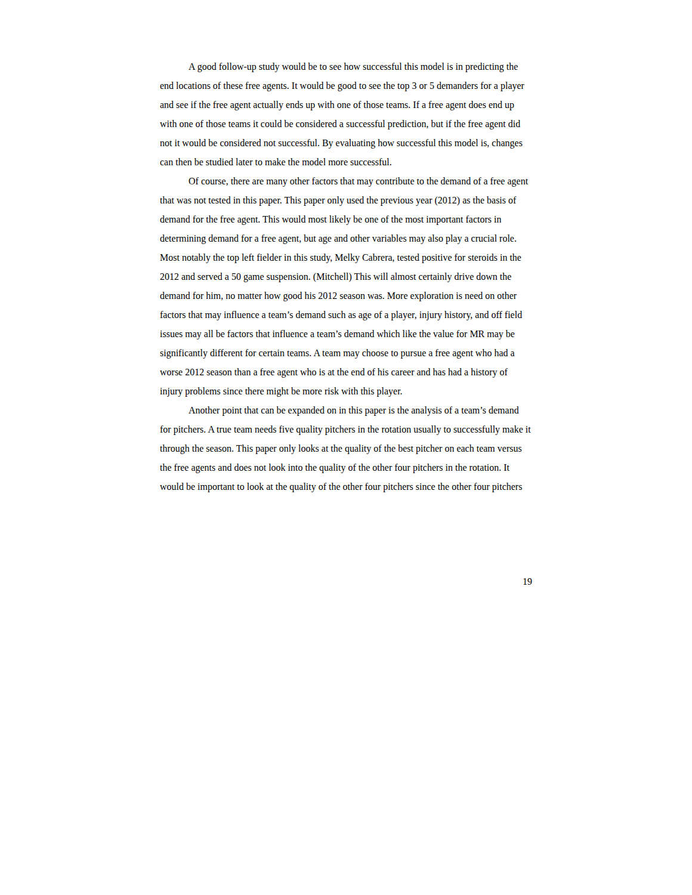A good follow-up study would be to see how successful this model is in predicting the end locations of these free agents. It would be good to see the top 3 or 5 demanders for a player and see if the free agent actually ends up with one of those teams. If a free agent does end up with one of those teams it could be considered a successful prediction, but if the free agent did not it would be considered not successful. By evaluating how successful this model is, changes can then be studied later to make the model more successful.
Of course, there are many other factors that may contribute to the demand of a free agent that was not tested in this paper. This paper only used the previous year (2012) as the basis of demand for the free agent. This would most likely be one of the most important factors in determining demand for a free agent, but age and other variables may also play a crucial role. Most notably the top left fielder in this study, Melky Cabrera, tested positive for steroids in the 2012 and served a 50 game suspension. (Mitchell) This will almost certainly drive down the demand for him, no matter how good his 2012 season was. More exploration is need on other factors that may influence a team’s demand such as age of a player, injury history, and off field issues may all be factors that influence a team’s demand which like the value for MR may be significantly different for certain teams. A team may choose to pursue a free agent who had a worse 2012 season than a free agent who is at the end of his career and has had a history of injury problems since there might be more risk with this player.
Another point that can be expanded on in this paper is the analysis of a team’s demand for pitchers. A true team needs five quality pitchers in the rotation usually to successfully make it through the season. This paper only looks at the quality of the best pitcher on each team versus the free agents and does not look into the quality of the other four pitchers in the rotation. It would be important to look at the quality of the other four pitchers since the other four pitchers
19